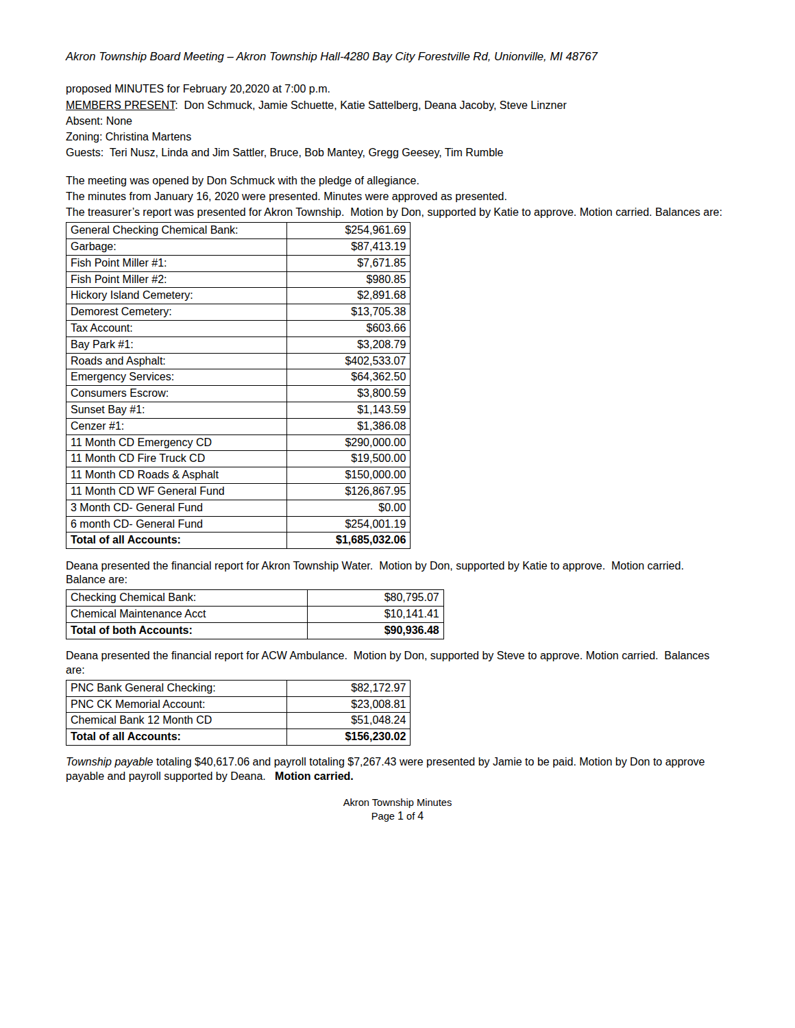Akron Township Board Meeting – Akron Township Hall-4280 Bay City Forestville Rd, Unionville, MI 48767
proposed MINUTES for February 20,2020 at 7:00 p.m.
MEMBERS PRESENT: Don Schmuck, Jamie Schuette, Katie Sattelberg, Deana Jacoby, Steve Linzner
Absent: None
Zoning: Christina Martens
Guests: Teri Nusz, Linda and Jim Sattler, Bruce, Bob Mantey, Gregg Geesey, Tim Rumble
The meeting was opened by Don Schmuck with the pledge of allegiance.
The minutes from January 16, 2020 were presented. Minutes were approved as presented.
The treasurer’s report was presented for Akron Township. Motion by Don, supported by Katie to approve. Motion carried. Balances are:
| General Checking Chemical Bank: | $254,961.69 |
| Garbage: | $87,413.19 |
| Fish Point Miller #1: | $7,671.85 |
| Fish Point Miller #2: | $980.85 |
| Hickory Island Cemetery: | $2,891.68 |
| Demorest Cemetery: | $13,705.38 |
| Tax Account: | $603.66 |
| Bay Park #1: | $3,208.79 |
| Roads and Asphalt: | $402,533.07 |
| Emergency Services: | $64,362.50 |
| Consumers Escrow: | $3,800.59 |
| Sunset Bay #1: | $1,143.59 |
| Cenzer #1: | $1,386.08 |
| 11 Month CD Emergency CD | $290,000.00 |
| 11 Month CD Fire Truck CD | $19,500.00 |
| 11 Month CD Roads & Asphalt | $150,000.00 |
| 11 Month CD WF General Fund | $126,867.95 |
| 3 Month CD- General Fund | $0.00 |
| 6 month CD- General Fund | $254,001.19 |
| Total of all Accounts: | $1,685,032.06 |
Deana presented the financial report for Akron Township Water. Motion by Don, supported by Katie to approve. Motion carried. Balance are:
| Checking Chemical Bank: | $80,795.07 |
| Chemical Maintenance Acct | $10,141.41 |
| Total of both Accounts: | $90,936.48 |
Deana presented the financial report for ACW Ambulance. Motion by Don, supported by Steve to approve. Motion carried. Balances are:
| PNC Bank General Checking: | $82,172.97 |
| PNC CK Memorial Account: | $23,008.81 |
| Chemical Bank 12 Month CD | $51,048.24 |
| Total of all Accounts: | $156,230.02 |
Township payable totaling $40,617.06 and payroll totaling $7,267.43 were presented by Jamie to be paid. Motion by Don to approve payable and payroll supported by Deana. Motion carried.
Akron Township Minutes
Page 1 of 4